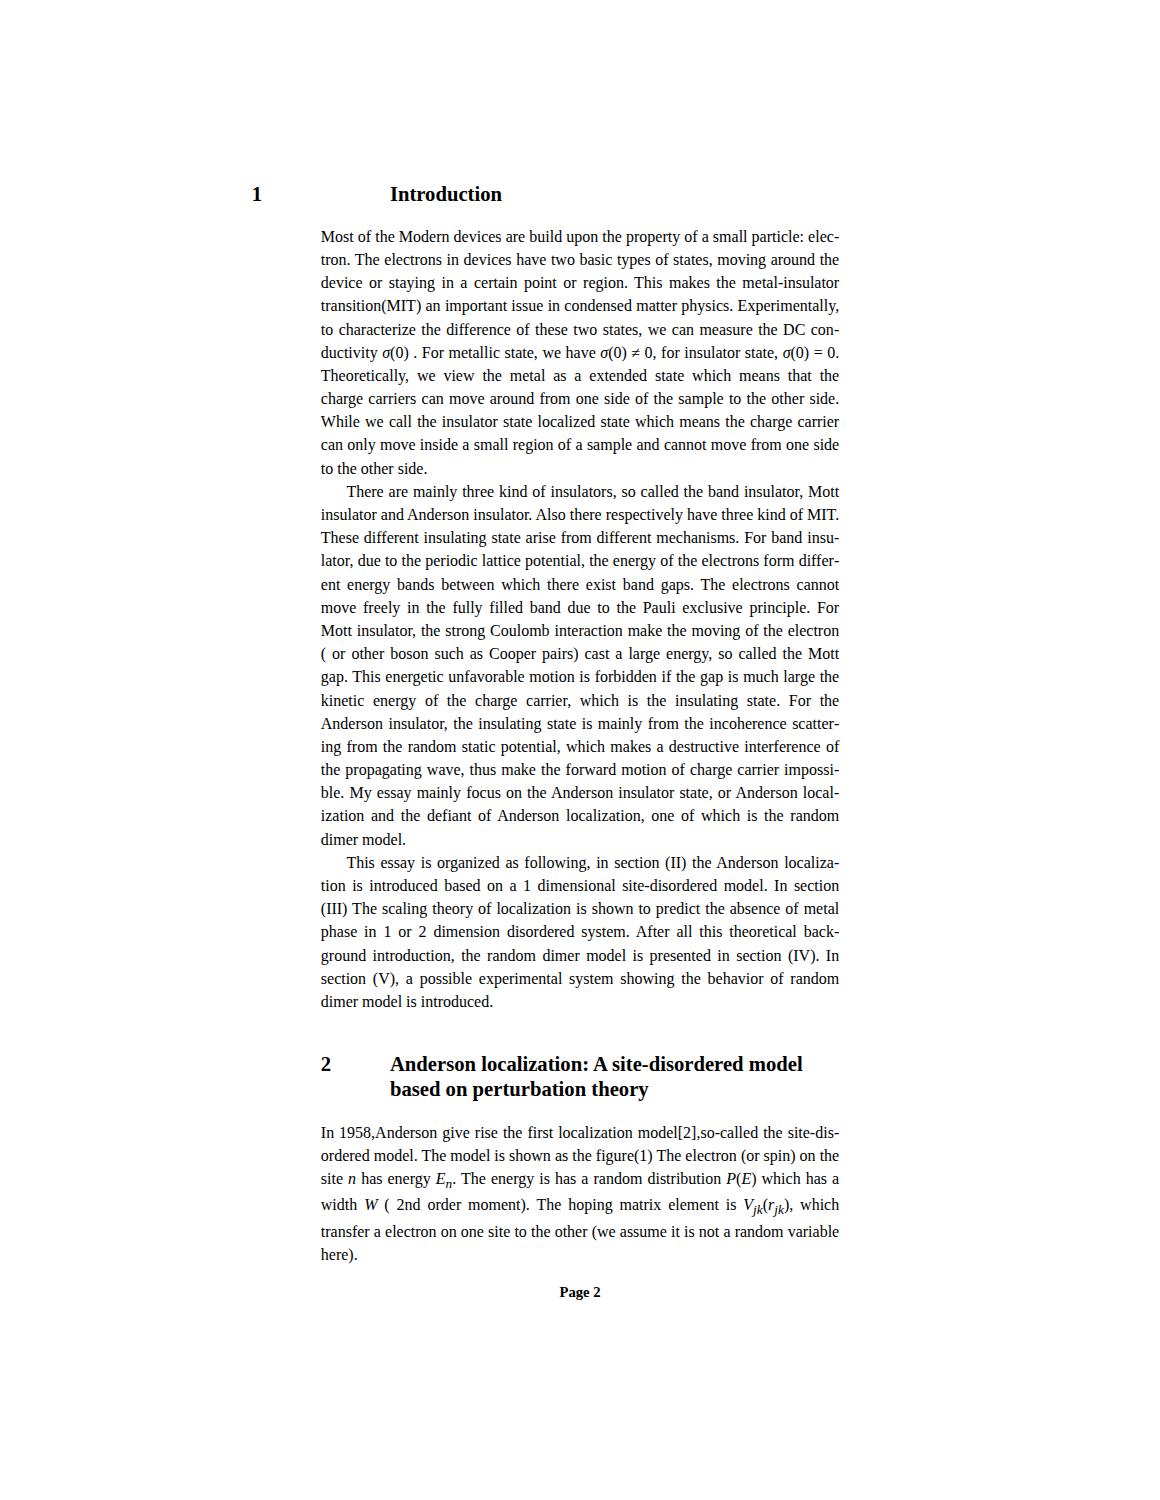1 Introduction
Most of the Modern devices are build upon the property of a small particle: electron. The electrons in devices have two basic types of states, moving around the device or staying in a certain point or region. This makes the metal-insulator transition(MIT) an important issue in condensed matter physics. Experimentally, to characterize the difference of these two states, we can measure the DC conductivity σ(0) . For metallic state, we have σ(0) ≠ 0, for insulator state, σ(0) = 0. Theoretically, we view the metal as a extended state which means that the charge carriers can move around from one side of the sample to the other side. While we call the insulator state localized state which means the charge carrier can only move inside a small region of a sample and cannot move from one side to the other side.
There are mainly three kind of insulators, so called the band insulator, Mott insulator and Anderson insulator. Also there respectively have three kind of MIT. These different insulating state arise from different mechanisms. For band insulator, due to the periodic lattice potential, the energy of the electrons form different energy bands between which there exist band gaps. The electrons cannot move freely in the fully filled band due to the Pauli exclusive principle. For Mott insulator, the strong Coulomb interaction make the moving of the electron ( or other boson such as Cooper pairs) cast a large energy, so called the Mott gap. This energetic unfavorable motion is forbidden if the gap is much large the kinetic energy of the charge carrier, which is the insulating state. For the Anderson insulator, the insulating state is mainly from the incoherence scattering from the random static potential, which makes a destructive interference of the propagating wave, thus make the forward motion of charge carrier impossible. My essay mainly focus on the Anderson insulator state, or Anderson localization and the defiant of Anderson localization, one of which is the random dimer model.
This essay is organized as following, in section (II) the Anderson localization is introduced based on a 1 dimensional site-disordered model. In section (III) The scaling theory of localization is shown to predict the absence of metal phase in 1 or 2 dimension disordered system. After all this theoretical background introduction, the random dimer model is presented in section (IV). In section (V), a possible experimental system showing the behavior of random dimer model is introduced.
2 Anderson localization: A site-disordered modelbased on perturbation theory
In 1958,Anderson give rise the first localization model[2],so-called the site-disordered model. The model is shown as the figure(1) The electron (or spin) on the site n has energy En. The energy is has a random distribution P(E) which has a width W ( 2nd order moment). The hoping matrix element is Vjk(rjk), which transfer a electron on one site to the other (we assume it is not a random variable here).
Page 2